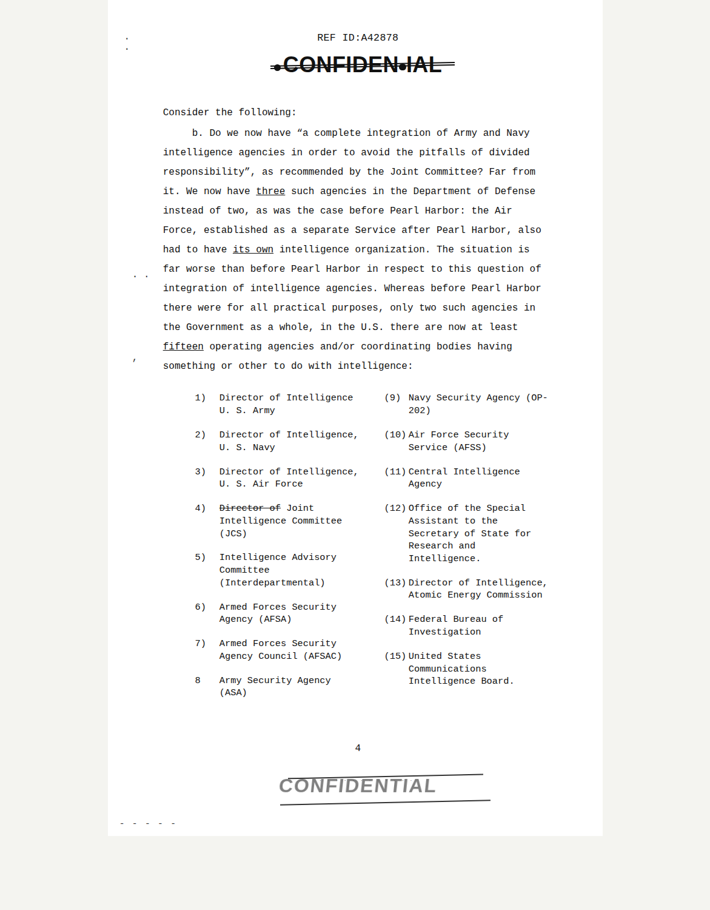. .
REF ID:A42878
CONFIDEN IAL
Consider the following:
b. Do we now have “a complete integration of Army and Navy intelligence agencies in order to avoid the pitfalls of divided responsibility”, as recommended by the Joint Committee? Far from it. We now have three such agencies in the Department of Defense instead of two, as was the case before Pearl Harbor: the Air Force, established as a separate Service after Pearl Harbor, also had to have its own intelligence organization. The situation is far worse than before Pearl Harbor in respect to this question of integration of intelligence agencies. Whereas before Pearl Harbor there were for all practical purposes, only two such agencies in the Government as a whole, in the U.S. there are now at least fifteen operating agencies and/or coordinating bodies having something or other to do with intelligence:
1)
Director of Intelligence
U. S. Army
2)
Director of Intelligence,
U. S. Navy
3)
Director of Intelligence,
U. S. Air Force
4)
Director of Joint Intelligence Committee (JCS)
5)
Intelligence Advisory Committee (Interdepartmental)
6)
Armed Forces Security Agency (AFSA)
7)
Armed Forces Security Agency Council (AFSAC)
8
Army Security Agency (ASA)
(9)
Navy Security Agency (OP-202)
(10)
Air Force Security Service (AFSS)
(11)
Central Intelligence Agency
(12)
Office of the Special Assistant to the Secretary of State for Research and Intelligence.
(13)
Director of Intelligence, Atomic Energy Commission
(14)
Federal Bureau of Investigation
(15)
United States Communications Intelligence Board.
. .
,
4
· · · · · · · · · · · ·
CONFIDENTIAL
- - - - -